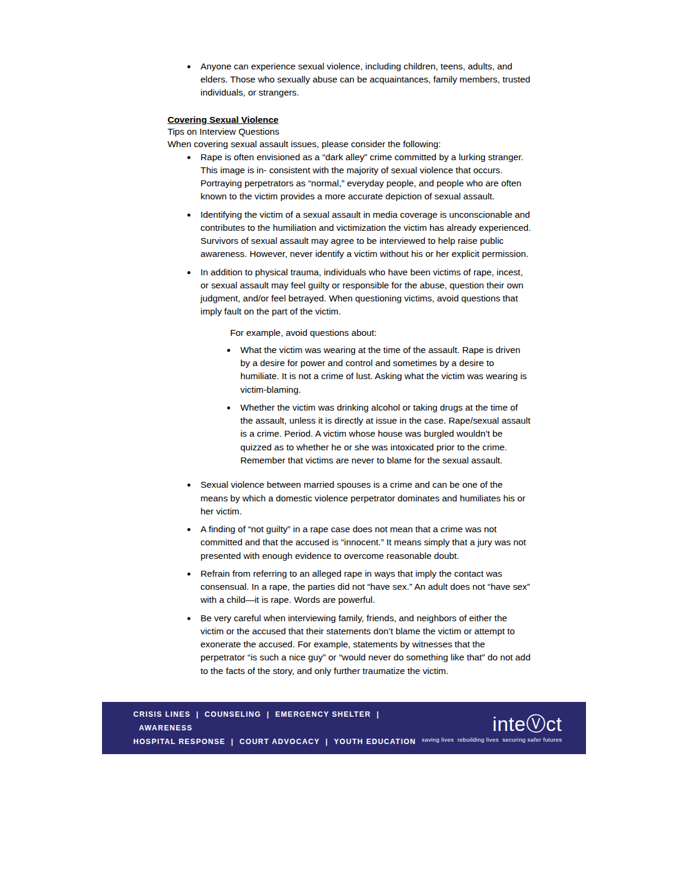Anyone can experience sexual violence, including children, teens, adults, and elders. Those who sexually abuse can be acquaintances, family members, trusted individuals, or strangers.
Covering Sexual Violence
Tips on Interview Questions
When covering sexual assault issues, please consider the following:
Rape is often envisioned as a “dark alley” crime committed by a lurking stranger. This image is in- consistent with the majority of sexual violence that occurs. Portraying perpetrators as “normal,” everyday people, and people who are often known to the victim provides a more accurate depiction of sexual assault.
Identifying the victim of a sexual assault in media coverage is unconscionable and contributes to the humiliation and victimization the victim has already experienced. Survivors of sexual assault may agree to be interviewed to help raise public awareness. However, never identify a victim without his or her explicit permission.
In addition to physical trauma, individuals who have been victims of rape, incest, or sexual assault may feel guilty or responsible for the abuse, question their own judgment, and/or feel betrayed. When questioning victims, avoid questions that imply fault on the part of the victim.
For example, avoid questions about:
What the victim was wearing at the time of the assault. Rape is driven by a desire for power and control and sometimes by a desire to humiliate. It is not a crime of lust. Asking what the victim was wearing is victim-blaming.
Whether the victim was drinking alcohol or taking drugs at the time of the assault, unless it is directly at issue in the case. Rape/sexual assault is a crime. Period. A victim whose house was burgled wouldn’t be quizzed as to whether he or she was intoxicated prior to the crime. Remember that victims are never to blame for the sexual assault.
Sexual violence between married spouses is a crime and can be one of the means by which a domestic violence perpetrator dominates and humiliates his or her victim.
A finding of “not guilty” in a rape case does not mean that a crime was not committed and that the accused is “innocent.” It means simply that a jury was not presented with enough evidence to overcome reasonable doubt.
Refrain from referring to an alleged rape in ways that imply the contact was consensual. In a rape, the parties did not “have sex.” An adult does not “have sex” with a child—it is rape. Words are powerful.
Be very careful when interviewing family, friends, and neighbors of either the victim or the accused that their statements don’t blame the victim or attempt to exonerate the accused. For example, statements by witnesses that the perpetrator “is such a nice guy” or “would never do something like that” do not add to the facts of the story, and only further traumatize the victim.
CRISIS LINES | COUNSELING | EMERGENCY SHELTER | AWARENESS
HOSPITAL RESPONSE | COURT ADVOCACY | YOUTH EDUCATION
inteⓋct
saving lives rebuilding lives securing safer futures